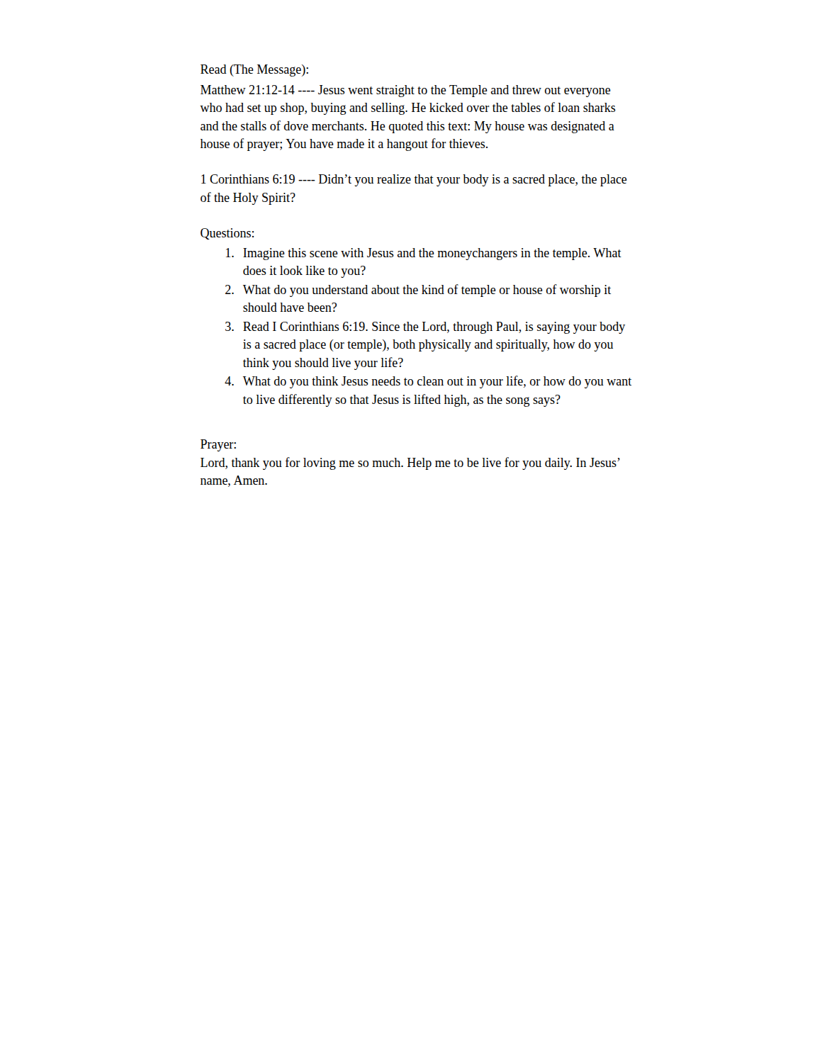Read (The Message):
Matthew 21:12-14 ---- Jesus went straight to the Temple and threw out everyone who had set up shop, buying and selling. He kicked over the tables of loan sharks and the stalls of dove merchants. He quoted this text: My house was designated a house of prayer; You have made it a hangout for thieves.
1 Corinthians 6:19 ---- Didn’t you realize that your body is a sacred place, the place of the Holy Spirit?
Questions:
Imagine this scene with Jesus and the moneychangers in the temple. What does it look like to you?
What do you understand about the kind of temple or house of worship it should have been?
Read I Corinthians 6:19. Since the Lord, through Paul, is saying your body is a sacred place (or temple), both physically and spiritually, how do you think you should live your life?
What do you think Jesus needs to clean out in your life, or how do you want to live differently so that Jesus is lifted high, as the song says?
Prayer:
Lord, thank you for loving me so much. Help me to be live for you daily. In Jesus’ name, Amen.